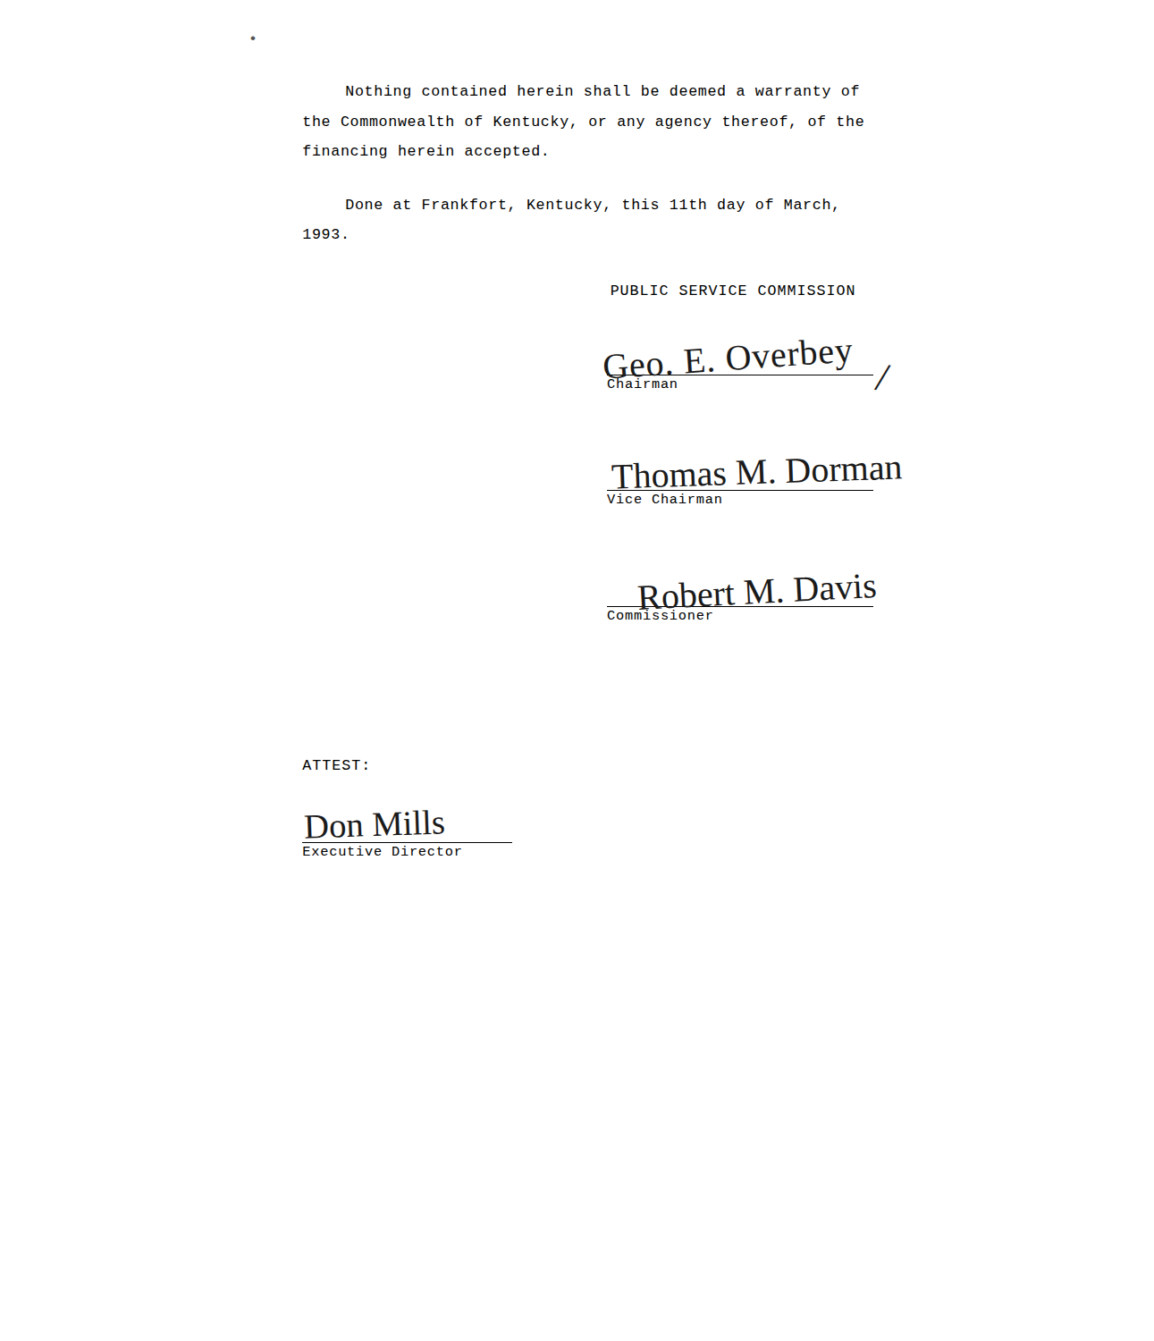•
Nothing contained herein shall be deemed a warranty of the Commonwealth of Kentucky, or any agency thereof, of the financing herein accepted.
Done at Frankfort, Kentucky, this 11th day of March, 1993.
PUBLIC SERVICE COMMISSION
Geo. E. Overbey /
Chairman
Thomas M. Dorman
Vice Chairman
Robert M. Davis
Commissioner
ATTEST:
Don Mills
Executive Director